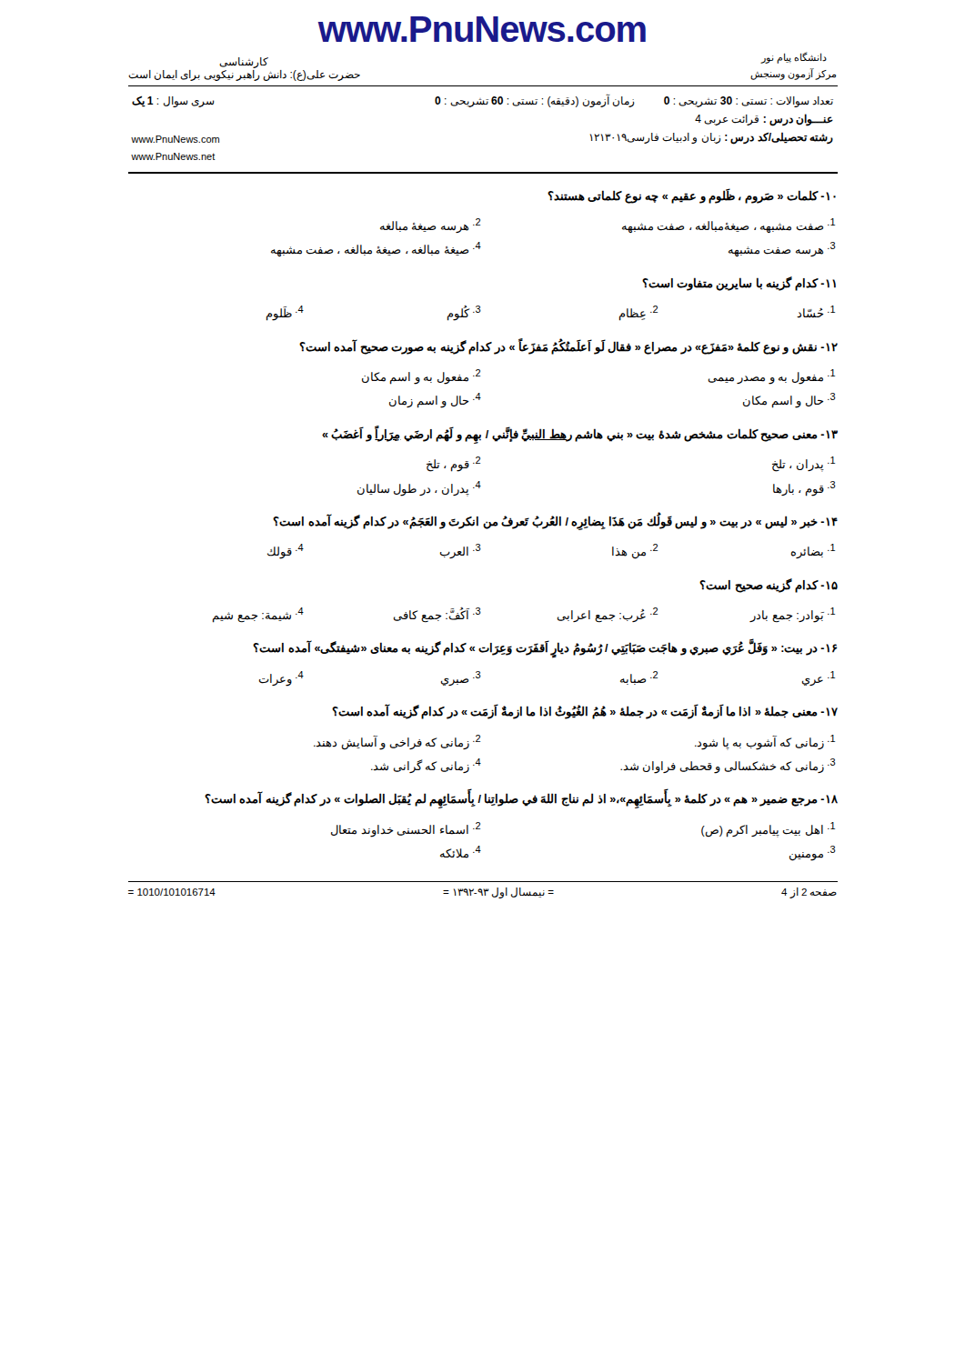www.PnuNews.com
دانشگاه پیام نور
مرکز آزمون وسنجش
کارشناسی
حضرت علی(ع): دانش راهبر نیکویی برای ایمان است
| تعداد سوالات : تستی : 30 تشریحی : 0 | زمان آزمون (دقیقه) : تستی : 60 تشریحی : 0 | سری سوال : 1 یک |
| عنـــوان درس : قرائت عربی 4 | |
| رشته تحصیلی/کد درس : زبان و ادبیات فارسی۱۲۱۳۰۱۹ | www.PnuNews.com www.PnuNews.net |
۱۰- کلمات « صَروم ، ظَلوم و عقیم » چه نوع کلماتی هستند؟
| 1. صفت مشبهه ، صیغۀمبالغه ، صفت مشبهه | 2. هرسه صیغۀ مبالغه |
| 3. هرسه صفت مشبهه | 4. صیغۀ مبالغه ، صیغۀ مبالغه ، صفت مشبهه |
۱۱- کدام گزینه با سایرین متفاوت است؟
| 1. حُسّاد | 2. عِظام | 3. كُلوم | 4. ظَلوم |
۱۲- نقش و نوع کلمۀ «مَفزَع» در مصراع « فقال لَو اَعلَمتُكُمُ مَفزَعاً » در کدام گزینه به صورت صحیح آمده است؟
| 1. مفعول به و مصدر میمی | 2. مفعول به و اسم مکان |
| 3. حال و اسم مکان | 4. حال و اسم زمان |
۱۳- معنی صحیح کلمات مشخص شدۀ بیت « بني هاشم رهط النبيِّ فإنَّني / بهِم و لَهُم ارضَي مِرَاراً و اَغضَبُ »
| 1. پدران ، تلخ | 2. قوم ، تلخ |
| 3. قوم ، بارها | 4. پدران ، در طول سالیان |
۱۴- خبر « لیس » در بیت « و ليس قَولُك مَن هَذَا بِضائِرِه / العُربُ تَعرفُ من انكرتَ و العَجَمُ» در کدام گزینه آمده است؟
| 1. بضائره | 2. من هذا | 3. العرب | 4. قولك |
۱۵- کدام گزینه صحیح است؟
| 1. بَوادر: جمع بادر | 2. عُرب: جمع اعرابی | 3. اَكُفَّ: جمع کافی | 4. شیمة: جمع شیم |
۱۶- در بیت: « وَفَلَّ عُرَي صبري و هاجَت صَبَابَتِي / رُسُومُ ديارٍ اَقفَرَت وَعِرَات » کدام گزینه به معنای «شیفتگی» آمده است؟
| 1. عري | 2. صبابه | 3. صبري | 4. وعرات |
۱۷- معنی جملۀ « اذا ما اَزمةٌ اَزمَت » در جملۀ « هُمُ الغُيُوثُ اذا ما ازمةٌ اَزمَت » در کدام گزینه آمده است؟
| 1. زمانی که آشوب به پا شود. | 2. زمانی که فراخی و آسایش دهند. |
| 3. زمانی که خشکسالی و قحطی فراوان شد. | 4. زمانی که گرانی شد. |
۱۸- مرجع ضمیر « هم » در کلمۀ « بِأَسمَائِهِم»،« اذ لم نناج اللهَ في صلواتِنا / بِأَسمَائِهِم لم يُقبَل الصلوات » در کدام گزینه آمده است؟
| 1. اهل بیت پیامبر اکرم (ص) | 2. اسماء الحسنی خداوند متعال |
| 3. مومنین | 4. ملائکه |
صفحه 2 از 4
= نیمسال اول ۹۳-۱۳۹۲ =
= 1010/101016714